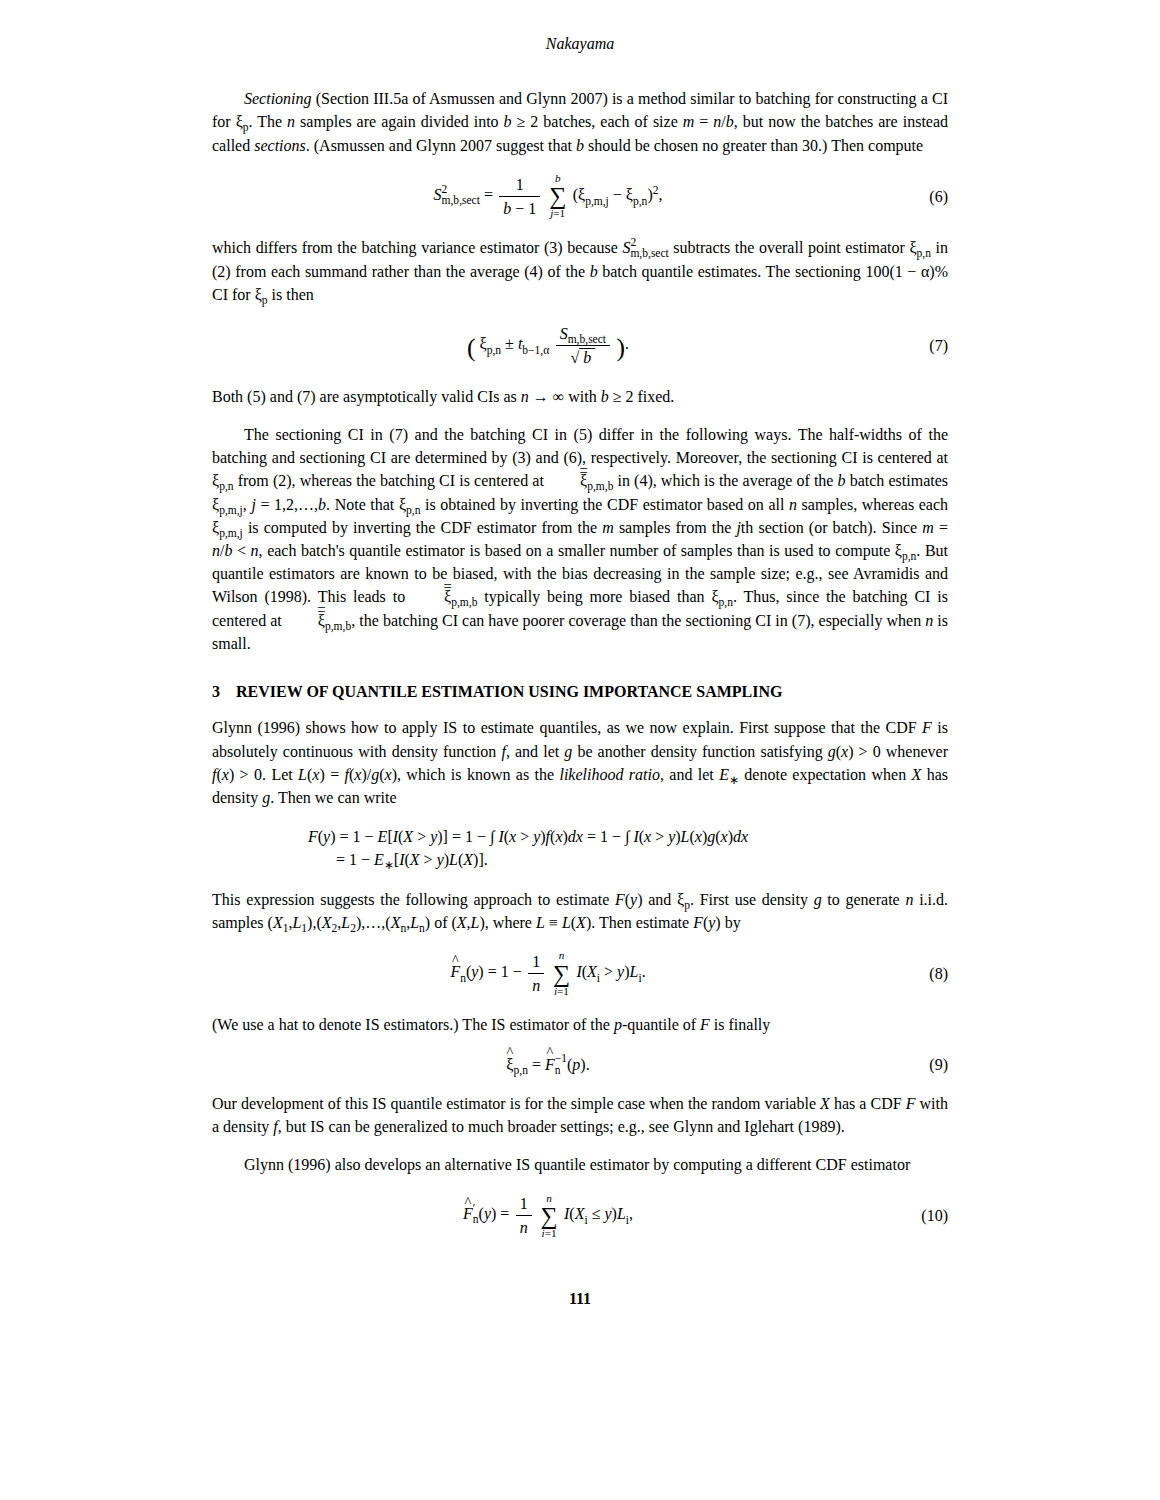Nakayama
Sectioning (Section III.5a of Asmussen and Glynn 2007) is a method similar to batching for constructing a CI for ξp. The n samples are again divided into b ≥ 2 batches, each of size m = n/b, but now the batches are instead called sections. (Asmussen and Glynn 2007 suggest that b should be chosen no greater than 30.) Then compute
S 2 m,b,sect = 1 b − 1 b∑j=1 (ξp,m,j − ξp,n)2,
(6)
which differs from the batching variance estimator (3) because S 2 m,b,sect subtracts the overall point estimator ξp,n in (2) from each summand rather than the average (4) of the b batch quantile estimates. The sectioning 100(1 − α)% CI for ξp is then
( ξp,n ± tb−1,α Sm,b,sect√ b ).
(7)
Both (5) and (7) are asymptotically valid CIs as n → ∞ with b ≥ 2 fixed.
The sectioning CI in (7) and the batching CI in (5) differ in the following ways. The half-widths of the batching and sectioning CI are determined by (3) and (6), respectively. Moreover, the sectioning CI is centered at ξp,n from (2), whereas the batching CI is centered at ξp,m,b in (4), which is the average of the b batch estimates ξp,m,j, j = 1,2,…,b. Note that ξp,n is obtained by inverting the CDF estimator based on all n samples, whereas each ξp,m,j is computed by inverting the CDF estimator from the m samples from the jth section (or batch). Since m = n/b < n, each batch's quantile estimator is based on a smaller number of samples than is used to compute ξp,n. But quantile estimators are known to be biased, with the bias decreasing in the sample size; e.g., see Avramidis and Wilson (1998). This leads to ξp,m,b typically being more biased than ξp,n. Thus, since the batching CI is centered at ξp,m,b, the batching CI can have poorer coverage than the sectioning CI in (7), especially when n is small.
3 REVIEW OF QUANTILE ESTIMATION USING IMPORTANCE SAMPLING
Glynn (1996) shows how to apply IS to estimate quantiles, as we now explain. First suppose that the CDF F is absolutely continuous with density function f, and let g be another density function satisfying g(x) > 0 whenever f(x) > 0. Let L(x) = f(x)/g(x), which is known as the likelihood ratio, and let E∗ denote expectation when X has density g. Then we can write
F(y) = 1 − E[I(X > y)] = 1 − ∫ I(x > y)f(x)dx = 1 − ∫ I(x > y)L(x)g(x)dx = 1 − E∗[I(X > y)L(X)].
This expression suggests the following approach to estimate F(y) and ξp. First use density g to generate n i.i.d. samples (X1,L1),(X2,L2),…,(Xn,Ln) of (X,L), where L ≡ L(X). Then estimate F(y) by
Fn(y) = 1 − 1 n n∑i=1 I(Xi > y)Li.
(8)
(We use a hat to denote IS estimators.) The IS estimator of the p-quantile of F is finally
ξp,n = F−1 n(p).
(9)
Our development of this IS quantile estimator is for the simple case when the random variable X has a CDF F with a density f, but IS can be generalized to much broader settings; e.g., see Glynn and Iglehart (1989).
Glynn (1996) also develops an alternative IS quantile estimator by computing a different CDF estimator
F′n(y) = 1 n n∑i=1 I(Xi ≤ y)Li,
(10)
111